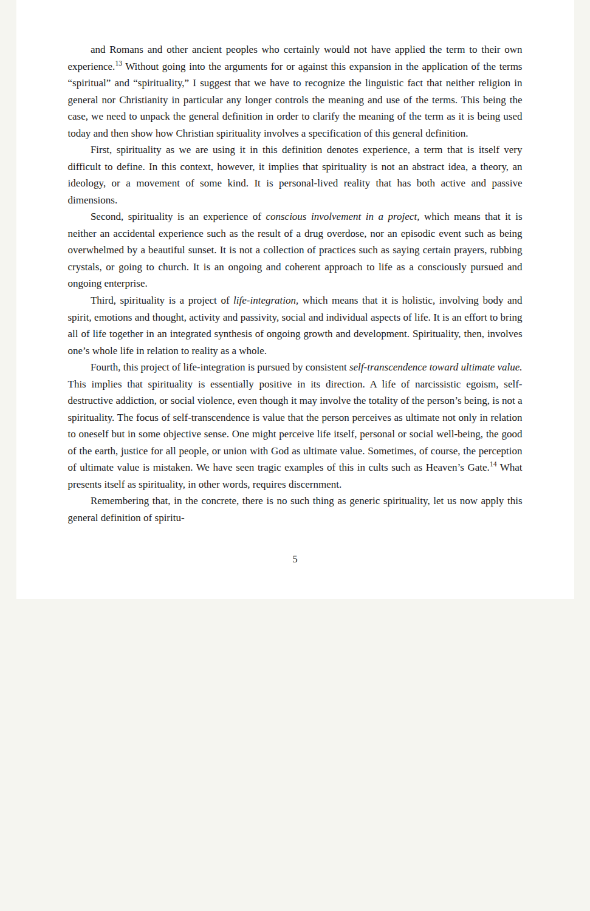and Romans and other ancient peoples who certainly would not have applied the term to their own experience.13 Without going into the arguments for or against this expansion in the application of the terms “spiritual” and “spirituality,” I suggest that we have to recognize the linguistic fact that neither religion in general nor Christianity in particular any longer controls the meaning and use of the terms. This being the case, we need to unpack the general definition in order to clarify the meaning of the term as it is being used today and then show how Christian spirituality involves a specification of this general definition.
First, spirituality as we are using it in this definition denotes experience, a term that is itself very difficult to define. In this context, however, it implies that spirituality is not an abstract idea, a theory, an ideology, or a movement of some kind. It is personal-lived reality that has both active and passive dimensions.
Second, spirituality is an experience of conscious involvement in a project, which means that it is neither an accidental experience such as the result of a drug overdose, nor an episodic event such as being overwhelmed by a beautiful sunset. It is not a collection of practices such as saying certain prayers, rubbing crystals, or going to church. It is an ongoing and coherent approach to life as a consciously pursued and ongoing enterprise.
Third, spirituality is a project of life-integration, which means that it is holistic, involving body and spirit, emotions and thought, activity and passivity, social and individual aspects of life. It is an effort to bring all of life together in an integrated synthesis of ongoing growth and development. Spirituality, then, involves one’s whole life in relation to reality as a whole.
Fourth, this project of life-integration is pursued by consistent self-transcendence toward ultimate value. This implies that spirituality is essentially positive in its direction. A life of narcissistic egoism, self-destructive addiction, or social violence, even though it may involve the totality of the person’s being, is not a spirituality. The focus of self-transcendence is value that the person perceives as ultimate not only in relation to oneself but in some objective sense. One might perceive life itself, personal or social well-being, the good of the earth, justice for all people, or union with God as ultimate value. Sometimes, of course, the perception of ultimate value is mistaken. We have seen tragic examples of this in cults such as Heaven’s Gate.14 What presents itself as spirituality, in other words, requires discernment.
Remembering that, in the concrete, there is no such thing as generic spirituality, let us now apply this general definition of spiritu-
5